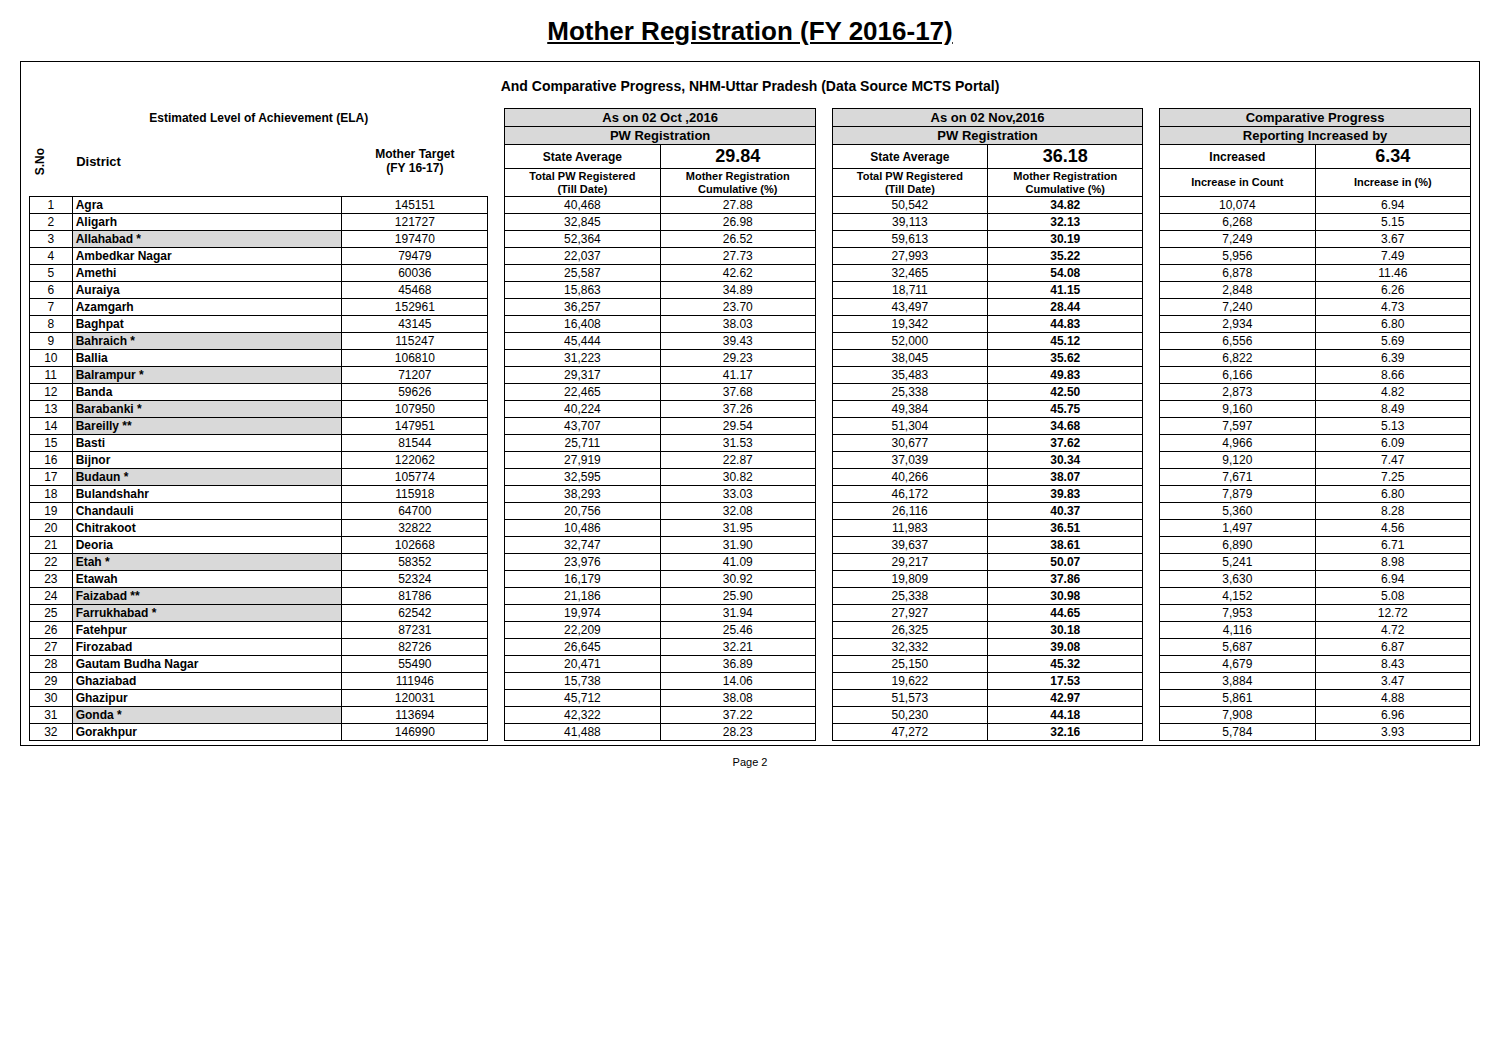Mother Registration (FY 2016-17)
And Comparative Progress, NHM-Uttar Pradesh (Data Source MCTS Portal)
| Estimated Level of Achievement (ELA) | | As on 02 Oct ,2016 | | As on 02 Nov,2016 | | Comparative Progress |
| S.No | District | Mother Target (FY 16-17) | | PW Registration | | PW Registration | | Reporting Increased by |
| State Average | 29.84 | State Average | 36.18 | Increased | 6.34 |
| Total PW Registered (Till Date) | Mother Registration Cumulative (%) | Total PW Registered (Till Date) | Mother Registration Cumulative (%) | Increase in Count | Increase in (%) |
| 1 | Agra | 145151 | | 40,468 | 27.88 | | 50,542 | 34.82 | | 10,074 | 6.94 |
| 2 | Aligarh | 121727 | | 32,845 | 26.98 | | 39,113 | 32.13 | | 6,268 | 5.15 |
| 3 | Allahabad * | 197470 | | 52,364 | 26.52 | | 59,613 | 30.19 | | 7,249 | 3.67 |
| 4 | Ambedkar Nagar | 79479 | | 22,037 | 27.73 | | 27,993 | 35.22 | | 5,956 | 7.49 |
| 5 | Amethi | 60036 | | 25,587 | 42.62 | | 32,465 | 54.08 | | 6,878 | 11.46 |
| 6 | Auraiya | 45468 | | 15,863 | 34.89 | | 18,711 | 41.15 | | 2,848 | 6.26 |
| 7 | Azamgarh | 152961 | | 36,257 | 23.70 | | 43,497 | 28.44 | | 7,240 | 4.73 |
| 8 | Baghpat | 43145 | | 16,408 | 38.03 | | 19,342 | 44.83 | | 2,934 | 6.80 |
| 9 | Bahraich * | 115247 | | 45,444 | 39.43 | | 52,000 | 45.12 | | 6,556 | 5.69 |
| 10 | Ballia | 106810 | | 31,223 | 29.23 | | 38,045 | 35.62 | | 6,822 | 6.39 |
| 11 | Balrampur * | 71207 | | 29,317 | 41.17 | | 35,483 | 49.83 | | 6,166 | 8.66 |
| 12 | Banda | 59626 | | 22,465 | 37.68 | | 25,338 | 42.50 | | 2,873 | 4.82 |
| 13 | Barabanki * | 107950 | | 40,224 | 37.26 | | 49,384 | 45.75 | | 9,160 | 8.49 |
| 14 | Bareilly ** | 147951 | | 43,707 | 29.54 | | 51,304 | 34.68 | | 7,597 | 5.13 |
| 15 | Basti | 81544 | | 25,711 | 31.53 | | 30,677 | 37.62 | | 4,966 | 6.09 |
| 16 | Bijnor | 122062 | | 27,919 | 22.87 | | 37,039 | 30.34 | | 9,120 | 7.47 |
| 17 | Budaun * | 105774 | | 32,595 | 30.82 | | 40,266 | 38.07 | | 7,671 | 7.25 |
| 18 | Bulandshahr | 115918 | | 38,293 | 33.03 | | 46,172 | 39.83 | | 7,879 | 6.80 |
| 19 | Chandauli | 64700 | | 20,756 | 32.08 | | 26,116 | 40.37 | | 5,360 | 8.28 |
| 20 | Chitrakoot | 32822 | | 10,486 | 31.95 | | 11,983 | 36.51 | | 1,497 | 4.56 |
| 21 | Deoria | 102668 | | 32,747 | 31.90 | | 39,637 | 38.61 | | 6,890 | 6.71 |
| 22 | Etah * | 58352 | | 23,976 | 41.09 | | 29,217 | 50.07 | | 5,241 | 8.98 |
| 23 | Etawah | 52324 | | 16,179 | 30.92 | | 19,809 | 37.86 | | 3,630 | 6.94 |
| 24 | Faizabad ** | 81786 | | 21,186 | 25.90 | | 25,338 | 30.98 | | 4,152 | 5.08 |
| 25 | Farrukhabad * | 62542 | | 19,974 | 31.94 | | 27,927 | 44.65 | | 7,953 | 12.72 |
| 26 | Fatehpur | 87231 | | 22,209 | 25.46 | | 26,325 | 30.18 | | 4,116 | 4.72 |
| 27 | Firozabad | 82726 | | 26,645 | 32.21 | | 32,332 | 39.08 | | 5,687 | 6.87 |
| 28 | Gautam Budha Nagar | 55490 | | 20,471 | 36.89 | | 25,150 | 45.32 | | 4,679 | 8.43 |
| 29 | Ghaziabad | 111946 | | 15,738 | 14.06 | | 19,622 | 17.53 | | 3,884 | 3.47 |
| 30 | Ghazipur | 120031 | | 45,712 | 38.08 | | 51,573 | 42.97 | | 5,861 | 4.88 |
| 31 | Gonda * | 113694 | | 42,322 | 37.22 | | 50,230 | 44.18 | | 7,908 | 6.96 |
| 32 | Gorakhpur | 146990 | | 41,488 | 28.23 | | 47,272 | 32.16 | | 5,784 | 3.93 |
Page 2